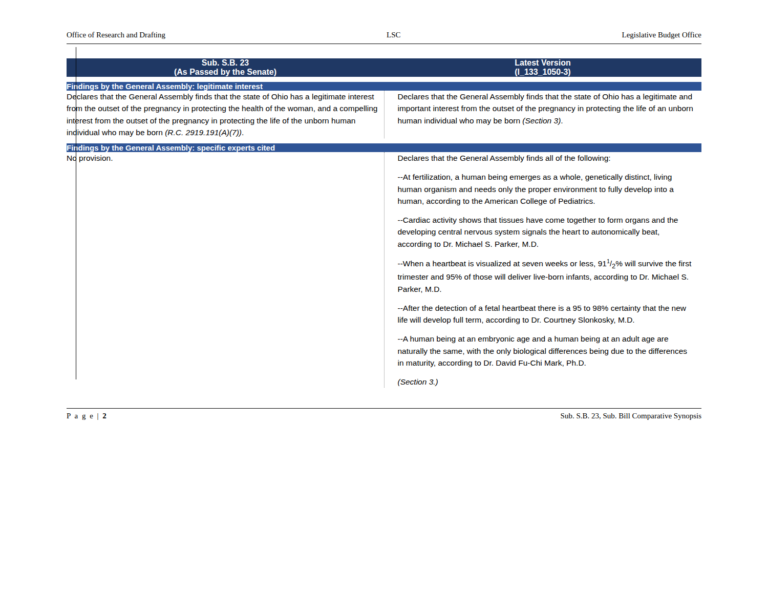Office of Research and Drafting
LSC
Legislative Budget Office
| Sub. S.B. 23 (As Passed by the Senate) | Latest Version (l_133_1050-3) |
| Findings by the General Assembly: legitimate interest |
| Declares that the General Assembly finds that the state of Ohio has a legitimate interest from the outset of the pregnancy in protecting the health of the woman, and a compelling interest from the outset of the pregnancy in protecting the life of the unborn human individual who may be born (R.C. 2919.191(A)(7)) . | Declares that the General Assembly finds that the state of Ohio has a legitimate and important interest from the outset of the pregnancy in protecting the life of an unborn human individual who may be born (Section 3) . |
| Findings by the General Assembly: specific experts cited |
| No provision. | Declares that the General Assembly finds all of the following: --At fertilization, a human being emerges as a whole, genetically distinct, living human organism and needs only the proper environment to fully develop into a human, according to the American College of Pediatrics. --Cardiac activity shows that tissues have come together to form organs and the developing central nervous system signals the heart to autonomically beat, according to Dr. Michael S. Parker, M.D. --When a heartbeat is visualized at seven weeks or less, 91 1 / 2 % will survive the first trimester and 95% of those will deliver live-born infants, according to Dr. Michael S. Parker, M.D. --After the detection of a fetal heartbeat there is a 95 to 98% certainty that the new life will develop full term, according to Dr. Courtney Slonkosky, M.D. --A human being at an embryonic age and a human being at an adult age are naturally the same, with the only biological differences being due to the differences in maturity, according to Dr. David Fu-Chi Mark, Ph.D. (Section 3.) |
P a g e | 2
Sub. S.B. 23, Sub. Bill Comparative Synopsis